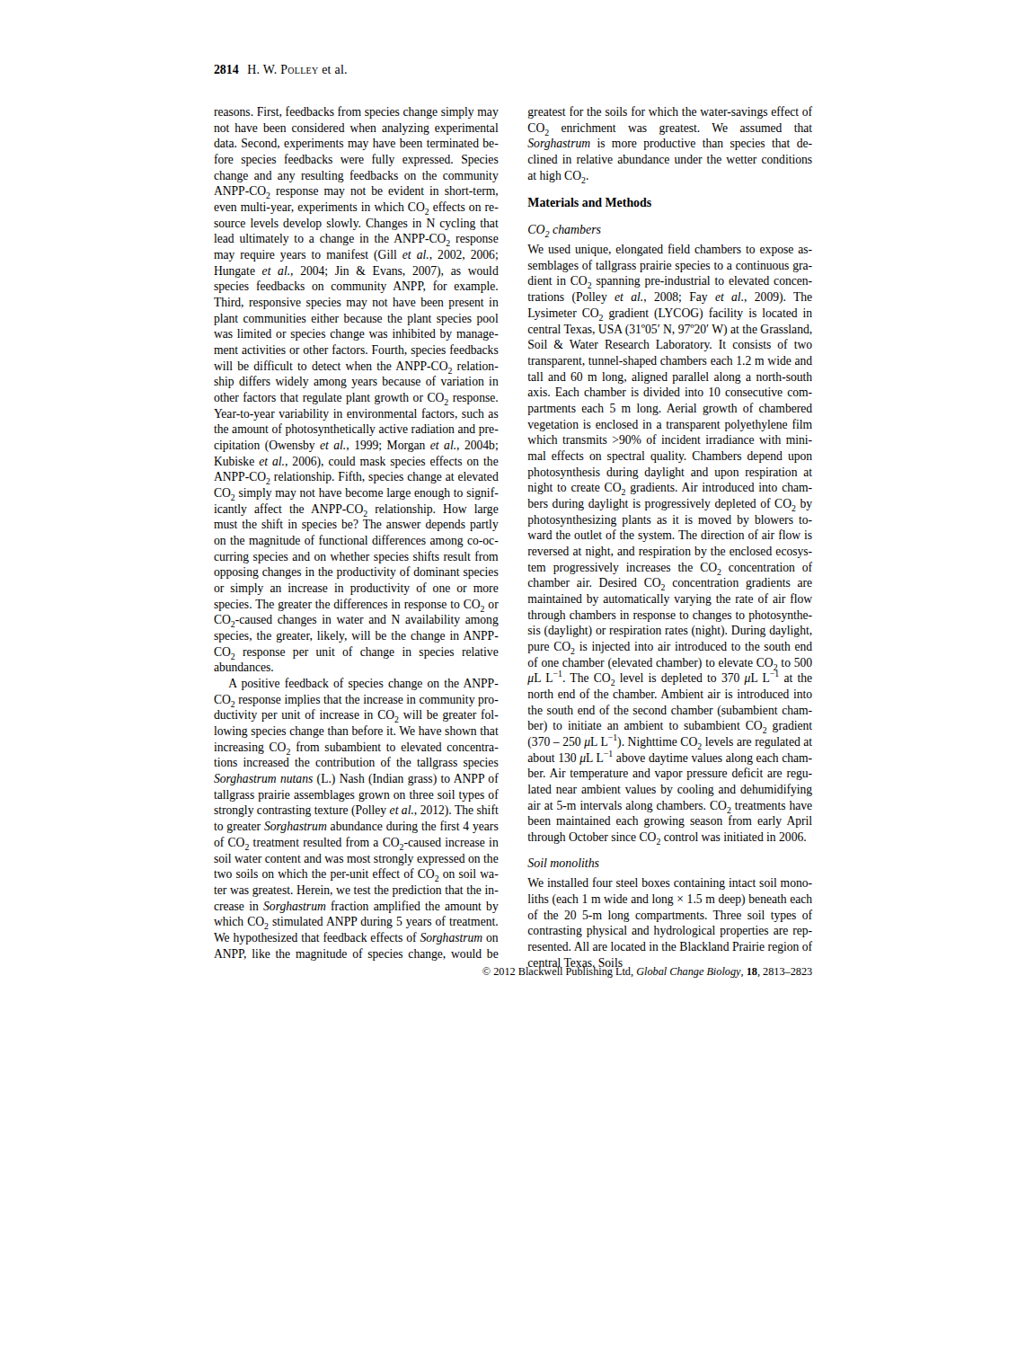2814 H. W. Polley et al.
reasons. First, feedbacks from species change simply may not have been considered when analyzing experimental data. Second, experiments may have been terminated before species feedbacks were fully expressed. Species change and any resulting feedbacks on the community ANPP-CO2 response may not be evident in short-term, even multi-year, experiments in which CO2 effects on resource levels develop slowly. Changes in N cycling that lead ultimately to a change in the ANPP-CO2 response may require years to manifest (Gill et al., 2002, 2006; Hungate et al., 2004; Jin & Evans, 2007), as would species feedbacks on community ANPP, for example. Third, responsive species may not have been present in plant communities either because the plant species pool was limited or species change was inhibited by management activities or other factors. Fourth, species feedbacks will be difficult to detect when the ANPP-CO2 relationship differs widely among years because of variation in other factors that regulate plant growth or CO2 response. Year-to-year variability in environmental factors, such as the amount of photosynthetically active radiation and precipitation (Owensby et al., 1999; Morgan et al., 2004b; Kubiske et al., 2006), could mask species effects on the ANPP-CO2 relationship. Fifth, species change at elevated CO2 simply may not have become large enough to significantly affect the ANPP-CO2 relationship. How large must the shift in species be? The answer depends partly on the magnitude of functional differences among co-occurring species and on whether species shifts result from opposing changes in the productivity of dominant species or simply an increase in productivity of one or more species. The greater the differences in response to CO2 or CO2-caused changes in water and N availability among species, the greater, likely, will be the change in ANPP-CO2 response per unit of change in species relative abundances.
A positive feedback of species change on the ANPP-CO2 response implies that the increase in community productivity per unit of increase in CO2 will be greater following species change than before it. We have shown that increasing CO2 from subambient to elevated concentrations increased the contribution of the tallgrass species Sorghastrum nutans (L.) Nash (Indian grass) to ANPP of tallgrass prairie assemblages grown on three soil types of strongly contrasting texture (Polley et al., 2012). The shift to greater Sorghastrum abundance during the first 4 years of CO2 treatment resulted from a CO2-caused increase in soil water content and was most strongly expressed on the two soils on which the per-unit effect of CO2 on soil water was greatest. Herein, we test the prediction that the increase in Sorghastrum fraction amplified the amount by which CO2 stimulated ANPP during 5 years of treatment. We hypothesized that feedback effects of Sorghastrum on ANPP, like the magnitude of species change, would be greatest for the soils for which the water-savings effect of CO2 enrichment was greatest. We assumed that Sorghastrum is more productive than species that declined in relative abundance under the wetter conditions at high CO2.
Materials and Methods
CO2 chambers
We used unique, elongated field chambers to expose assemblages of tallgrass prairie species to a continuous gradient in CO2 spanning pre-industrial to elevated concentrations (Polley et al., 2008; Fay et al., 2009). The Lysimeter CO2 gradient (LYCOG) facility is located in central Texas, USA (31º05′ N, 97º20′ W) at the Grassland, Soil & Water Research Laboratory. It consists of two transparent, tunnel-shaped chambers each 1.2 m wide and tall and 60 m long, aligned parallel along a north-south axis. Each chamber is divided into 10 consecutive compartments each 5 m long. Aerial growth of chambered vegetation is enclosed in a transparent polyethylene film which transmits >90% of incident irradiance with minimal effects on spectral quality. Chambers depend upon photosynthesis during daylight and upon respiration at night to create CO2 gradients. Air introduced into chambers during daylight is progressively depleted of CO2 by photosynthesizing plants as it is moved by blowers toward the outlet of the system. The direction of air flow is reversed at night, and respiration by the enclosed ecosystem progressively increases the CO2 concentration of chamber air. Desired CO2 concentration gradients are maintained by automatically varying the rate of air flow through chambers in response to changes to photosynthesis (daylight) or respiration rates (night). During daylight, pure CO2 is injected into air introduced to the south end of one chamber (elevated chamber) to elevate CO2 to 500 μ L L−1. The CO2 level is depleted to 370 μ L L−1 at the north end of the chamber. Ambient air is introduced into the south end of the second chamber (subambient chamber) to initiate an ambient to subambient CO2 gradient (370 – 250 μ L L−1). Nighttime CO2 levels are regulated at about 130 μ L L−1 above daytime values along each chamber. Air temperature and vapor pressure deficit are regulated near ambient values by cooling and dehumidifying air at 5-m intervals along chambers. CO2 treatments have been maintained each growing season from early April through October since CO2 control was initiated in 2006.
Soil monoliths
We installed four steel boxes containing intact soil monoliths (each 1 m wide and long × 1.5 m deep) beneath each of the 20 5-m long compartments. Three soil types of contrasting physical and hydrological properties are represented. All are located in the Blackland Prairie region of central Texas. Soils
© 2012 Blackwell Publishing Ltd, Global Change Biology, 18, 2813–2823